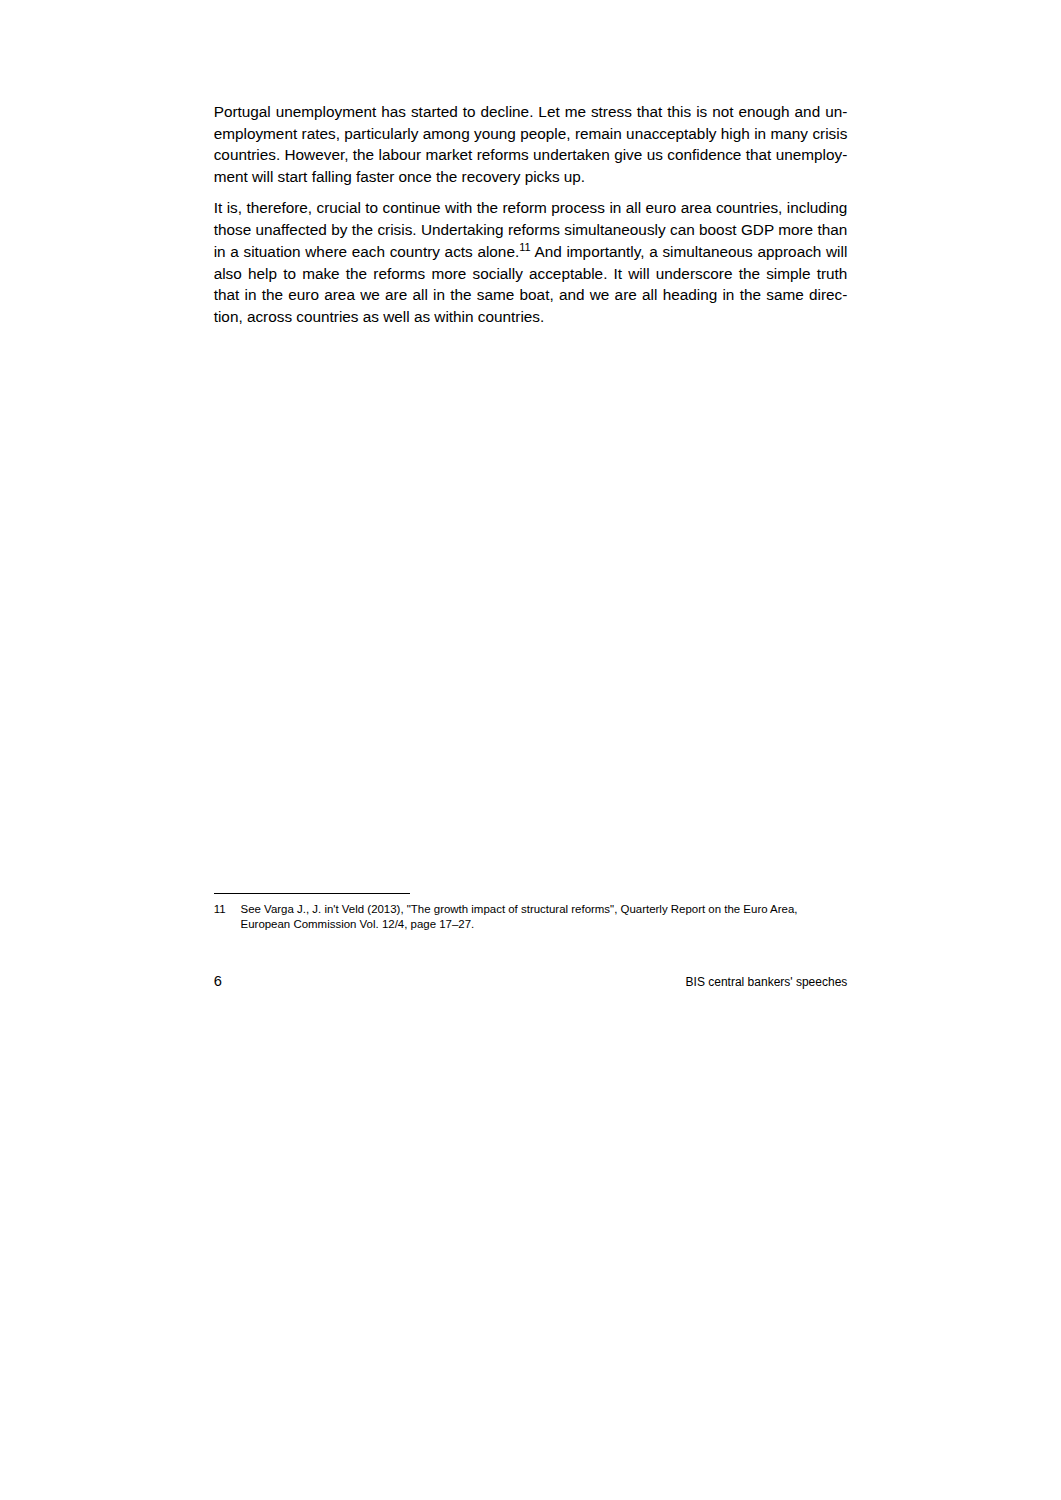Portugal unemployment has started to decline. Let me stress that this is not enough and unemployment rates, particularly among young people, remain unacceptably high in many crisis countries. However, the labour market reforms undertaken give us confidence that unemployment will start falling faster once the recovery picks up.
It is, therefore, crucial to continue with the reform process in all euro area countries, including those unaffected by the crisis. Undertaking reforms simultaneously can boost GDP more than in a situation where each country acts alone.11 And importantly, a simultaneous approach will also help to make the reforms more socially acceptable. It will underscore the simple truth that in the euro area we are all in the same boat, and we are all heading in the same direction, across countries as well as within countries.
11 See Varga J., J. in't Veld (2013), "The growth impact of structural reforms", Quarterly Report on the Euro Area, European Commission Vol. 12/4, page 17–27.
6 BIS central bankers' speeches